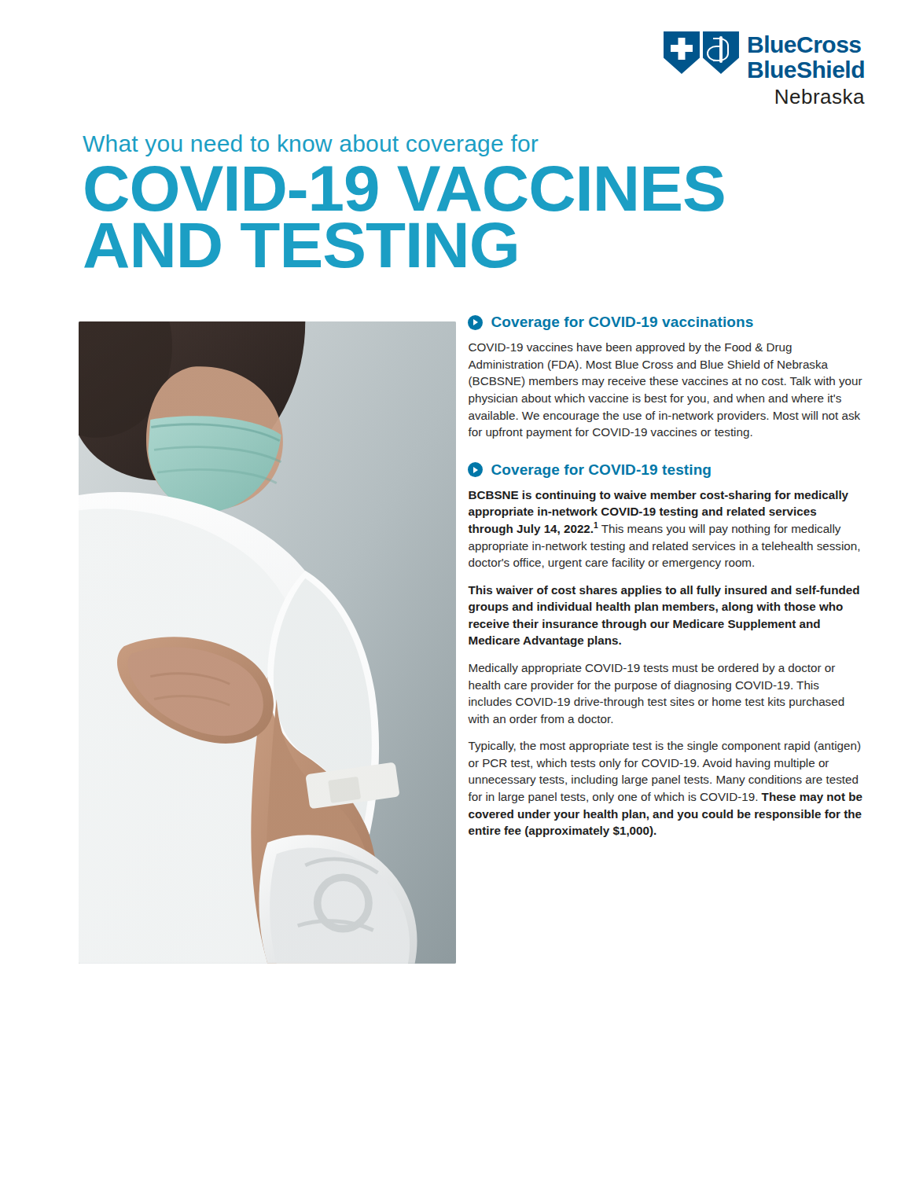BlueCross BlueShield Nebraska
What you need to know about coverage for
COVID-19 Vaccines
and Testing
Coverage for COVID-19 vaccinations
COVID-19 vaccines have been approved by the Food & Drug Administration (FDA). Most Blue Cross and Blue Shield of Nebraska (BCBSNE) members may receive these vaccines at no cost. Talk with your physician about which vaccine is best for you, and when and where it's available. We encourage the use of in-network providers. Most will not ask for upfront payment for COVID-19 vaccines or testing.
Coverage for COVID-19 testing
BCBSNE is continuing to waive member cost-sharing for medically appropriate in-network COVID-19 testing and related services through July 14, 2022.1 This means you will pay nothing for medically appropriate in-network testing and related services in a telehealth session, doctor's office, urgent care facility or emergency room.
This waiver of cost shares applies to all fully insured and self-funded groups and individual health plan members, along with those who receive their insurance through our Medicare Supplement and Medicare Advantage plans.
Medically appropriate COVID-19 tests must be ordered by a doctor or health care provider for the purpose of diagnosing COVID-19. This includes COVID-19 drive-through test sites or home test kits purchased with an order from a doctor.
Typically, the most appropriate test is the single component rapid (antigen) or PCR test, which tests only for COVID-19. Avoid having multiple or unnecessary tests, including large panel tests. Many conditions are tested for in large panel tests, only one of which is COVID-19. These may not be covered under your health plan, and you could be responsible for the entire fee (approximately $1,000).